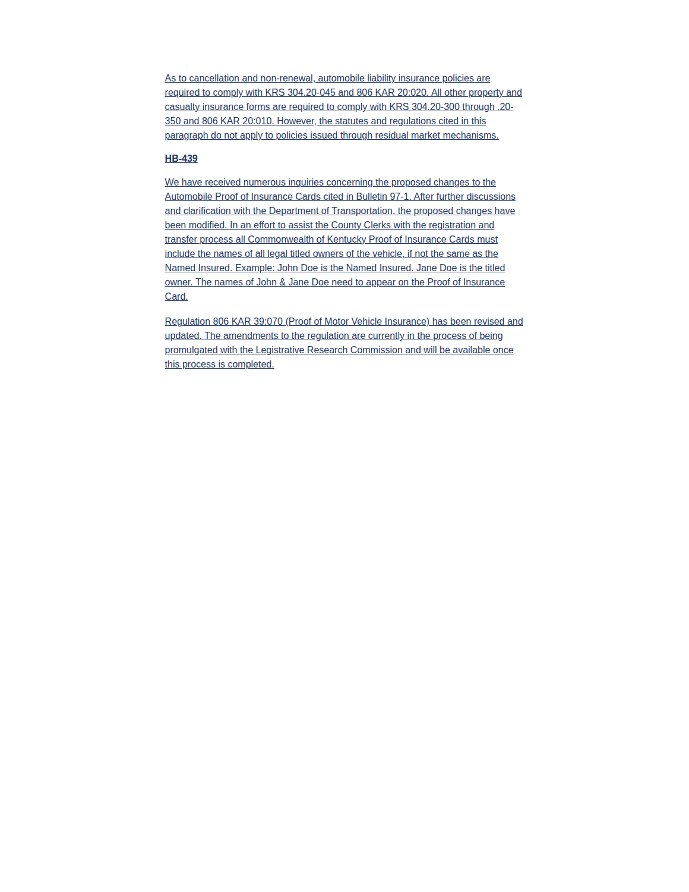As to cancellation and non-renewal, automobile liability insurance policies are required to comply with KRS 304.20-045 and 806 KAR 20:020. All other property and casualty insurance forms are required to comply with KRS 304.20-300 through .20-350 and 806 KAR 20:010. However, the statutes and regulations cited in this paragraph do not apply to policies issued through residual market mechanisms.
HB-439
We have received numerous inquiries concerning the proposed changes to the Automobile Proof of Insurance Cards cited in Bulletin 97-1. After further discussions and clarification with the Department of Transportation, the proposed changes have been modified. In an effort to assist the County Clerks with the registration and transfer process all Commonwealth of Kentucky Proof of Insurance Cards must include the names of all legal titled owners of the vehicle, if not the same as the Named Insured. Example: John Doe is the Named Insured. Jane Doe is the titled owner. The names of John & Jane Doe need to appear on the Proof of Insurance Card.
Regulation 806 KAR 39:070 (Proof of Motor Vehicle Insurance) has been revised and updated. The amendments to the regulation are currently in the process of being promulgated with the Legistrative Research Commission and will be available once this process is completed.